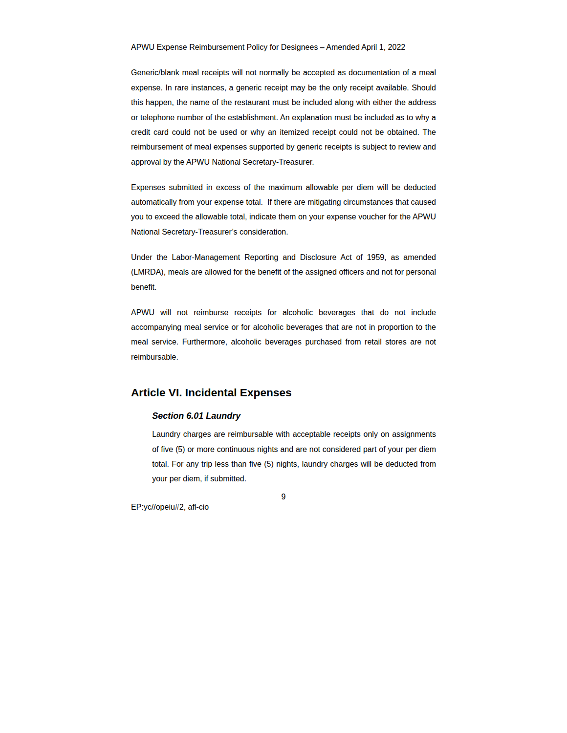APWU Expense Reimbursement Policy for Designees – Amended April 1, 2022
Generic/blank meal receipts will not normally be accepted as documentation of a meal expense. In rare instances, a generic receipt may be the only receipt available. Should this happen, the name of the restaurant must be included along with either the address or telephone number of the establishment. An explanation must be included as to why a credit card could not be used or why an itemized receipt could not be obtained. The reimbursement of meal expenses supported by generic receipts is subject to review and approval by the APWU National Secretary-Treasurer.
Expenses submitted in excess of the maximum allowable per diem will be deducted automatically from your expense total. If there are mitigating circumstances that caused you to exceed the allowable total, indicate them on your expense voucher for the APWU National Secretary-Treasurer’s consideration.
Under the Labor-Management Reporting and Disclosure Act of 1959, as amended (LMRDA), meals are allowed for the benefit of the assigned officers and not for personal benefit.
APWU will not reimburse receipts for alcoholic beverages that do not include accompanying meal service or for alcoholic beverages that are not in proportion to the meal service. Furthermore, alcoholic beverages purchased from retail stores are not reimbursable.
Article VI. Incidental Expenses
Section 6.01 Laundry
Laundry charges are reimbursable with acceptable receipts only on assignments of five (5) or more continuous nights and are not considered part of your per diem total. For any trip less than five (5) nights, laundry charges will be deducted from your per diem, if submitted.
9
EP:yc//opeiu#2, afl-cio